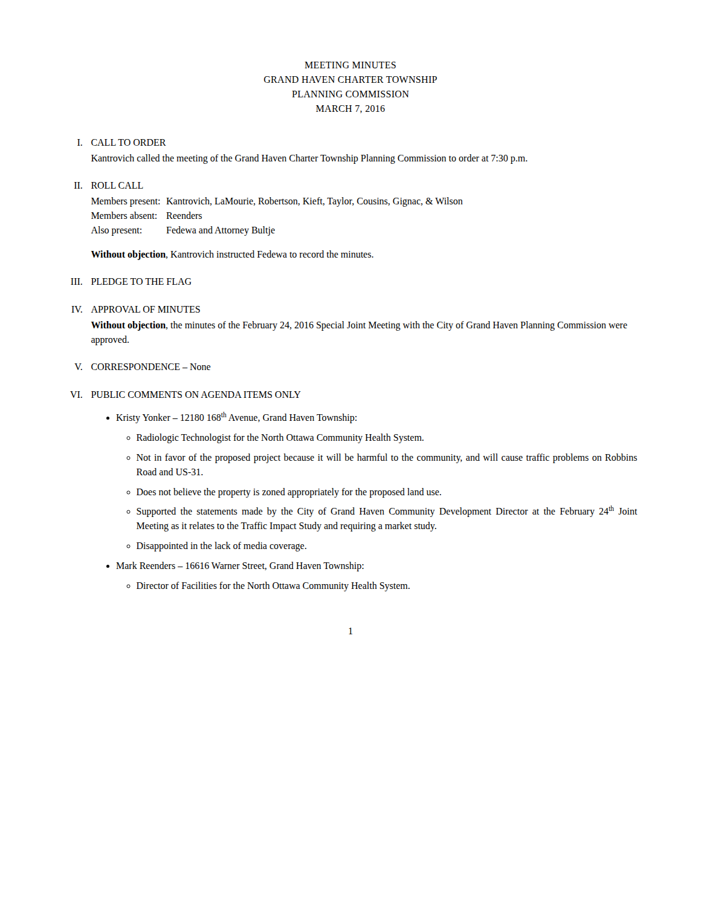MEETING MINUTES
GRAND HAVEN CHARTER TOWNSHIP
PLANNING COMMISSION
MARCH 7, 2016
CALL TO ORDER
Kantrovich called the meeting of the Grand Haven Charter Township Planning Commission to order at 7:30 p.m.
ROLL CALL
| Members present: | Kantrovich, LaMourie, Robertson, Kieft, Taylor, Cousins, Gignac, & Wilson |
| Members absent: | Reenders |
| Also present: | Fedewa and Attorney Bultje |
Without objection, Kantrovich instructed Fedewa to record the minutes.
PLEDGE TO THE FLAG
APPROVAL OF MINUTES
Without objection, the minutes of the February 24, 2016 Special Joint Meeting with the City of Grand Haven Planning Commission were approved.
CORRESPONDENCE – None
PUBLIC COMMENTS ON AGENDA ITEMS ONLY
Kristy Yonker – 12180 168th Avenue, Grand Haven Township:
Radiologic Technologist for the North Ottawa Community Health System.
Not in favor of the proposed project because it will be harmful to the community, and will cause traffic problems on Robbins Road and US-31.
Does not believe the property is zoned appropriately for the proposed land use.
Supported the statements made by the City of Grand Haven Community Development Director at the February 24th Joint Meeting as it relates to the Traffic Impact Study and requiring a market study.
Disappointed in the lack of media coverage.
Mark Reenders – 16616 Warner Street, Grand Haven Township:
Director of Facilities for the North Ottawa Community Health System.
1